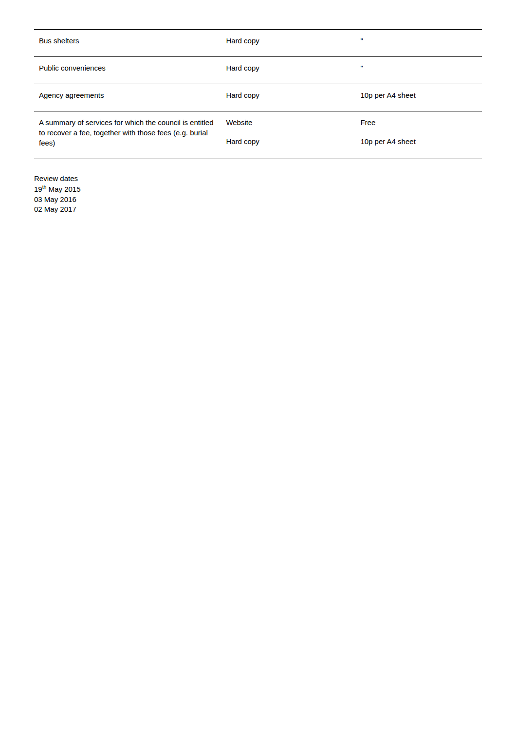| Bus shelters | Hard copy | " |
| Public conveniences | Hard copy | " |
| Agency agreements | Hard copy | 10p per A4 sheet |
| A summary of services for which the council is entitled to recover a fee, together with those fees (e.g. burial fees) | Website Hard copy | Free 10p per A4 sheet |
Review dates
19th May 2015
03 May 2016
02 May 2017